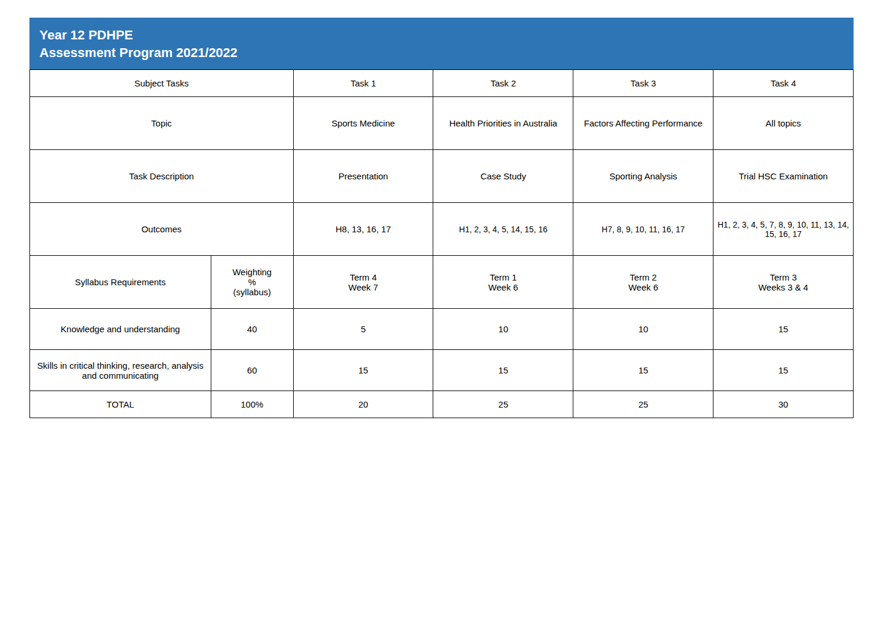Year 12 PDHPE
Assessment Program 2021/2022
| Subject Tasks | Task 1 | Task 2 | Task 3 | Task 4 |
| Topic | Sports Medicine | Health Priorities in Australia | Factors Affecting Performance | All topics |
| Task Description | Presentation | Case Study | Sporting Analysis | Trial HSC Examination |
| Outcomes | H8, 13, 16, 17 | H1, 2, 3, 4, 5, 14, 15, 16 | H7, 8, 9, 10, 11, 16, 17 | H1, 2, 3, 4, 5, 7, 8, 9, 10, 11, 13, 14, 15, 16, 17 |
| Syllabus Requirements | Weighting % (syllabus) | Term 4 Week 7 | Term 1 Week 6 | Term 2 Week 6 | Term 3 Weeks 3 & 4 |
| Knowledge and understanding | 40 | 5 | 10 | 10 | 15 |
| Skills in critical thinking, research, analysis and communicating | 60 | 15 | 15 | 15 | 15 |
| TOTAL | 100% | 20 | 25 | 25 | 30 |